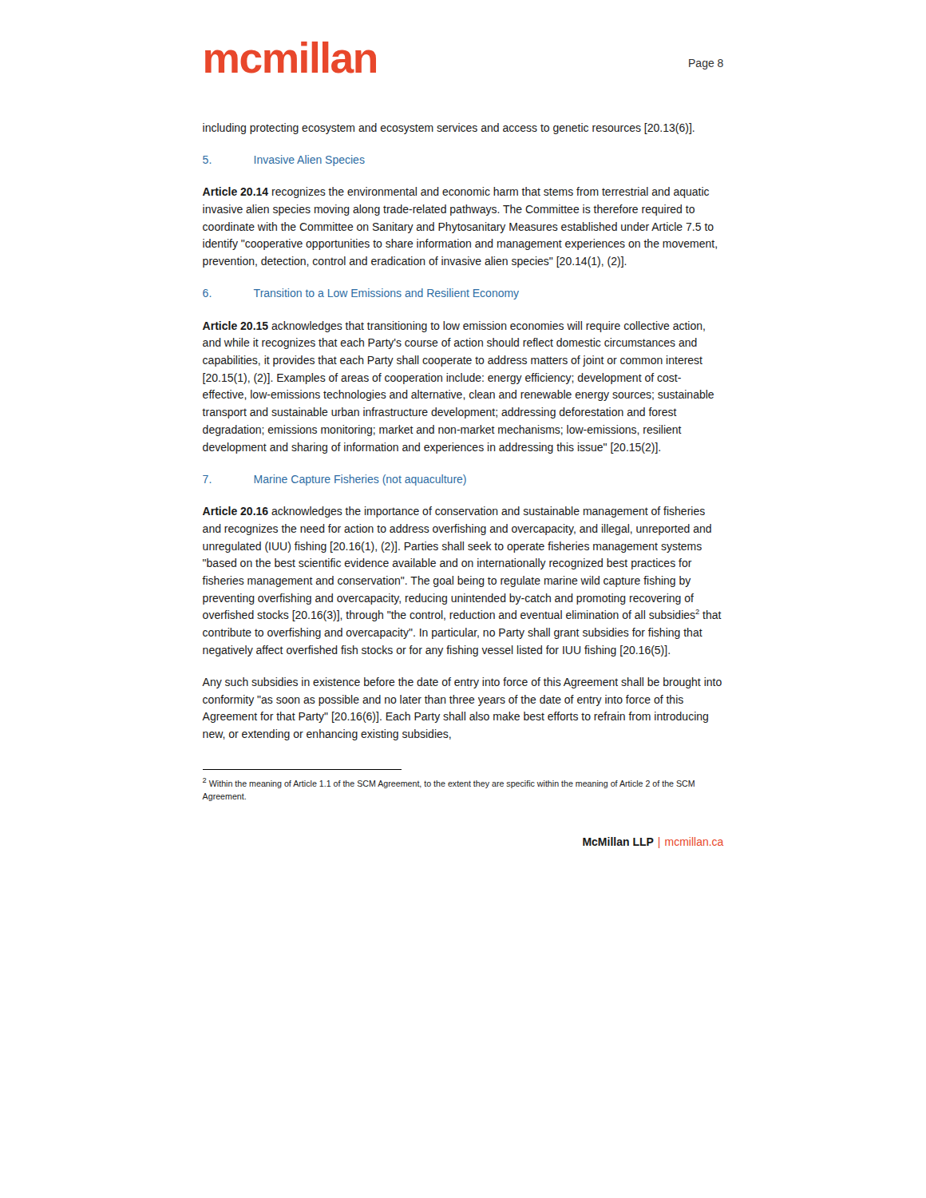mcmillan
Page 8
including protecting ecosystem and ecosystem services and access to genetic resources [20.13(6)].
5. Invasive Alien Species
Article 20.14 recognizes the environmental and economic harm that stems from terrestrial and aquatic invasive alien species moving along trade-related pathways. The Committee is therefore required to coordinate with the Committee on Sanitary and Phytosanitary Measures established under Article 7.5 to identify "cooperative opportunities to share information and management experiences on the movement, prevention, detection, control and eradication of invasive alien species" [20.14(1), (2)].
6. Transition to a Low Emissions and Resilient Economy
Article 20.15 acknowledges that transitioning to low emission economies will require collective action, and while it recognizes that each Party's course of action should reflect domestic circumstances and capabilities, it provides that each Party shall cooperate to address matters of joint or common interest [20.15(1), (2)]. Examples of areas of cooperation include: energy efficiency; development of cost-effective, low-emissions technologies and alternative, clean and renewable energy sources; sustainable transport and sustainable urban infrastructure development; addressing deforestation and forest degradation; emissions monitoring; market and non-market mechanisms; low-emissions, resilient development and sharing of information and experiences in addressing this issue" [20.15(2)].
7. Marine Capture Fisheries (not aquaculture)
Article 20.16 acknowledges the importance of conservation and sustainable management of fisheries and recognizes the need for action to address overfishing and overcapacity, and illegal, unreported and unregulated (IUU) fishing [20.16(1), (2)]. Parties shall seek to operate fisheries management systems "based on the best scientific evidence available and on internationally recognized best practices for fisheries management and conservation". The goal being to regulate marine wild capture fishing by preventing overfishing and overcapacity, reducing unintended by-catch and promoting recovering of overfished stocks [20.16(3)], through "the control, reduction and eventual elimination of all subsidies2 that contribute to overfishing and overcapacity". In particular, no Party shall grant subsidies for fishing that negatively affect overfished fish stocks or for any fishing vessel listed for IUU fishing [20.16(5)].
Any such subsidies in existence before the date of entry into force of this Agreement shall be brought into conformity "as soon as possible and no later than three years of the date of entry into force of this Agreement for that Party" [20.16(6)]. Each Party shall also make best efforts to refrain from introducing new, or extending or enhancing existing subsidies,
2 Within the meaning of Article 1.1 of the SCM Agreement, to the extent they are specific within the meaning of Article 2 of the SCM Agreement.
McMillan LLP|mcmillan.ca